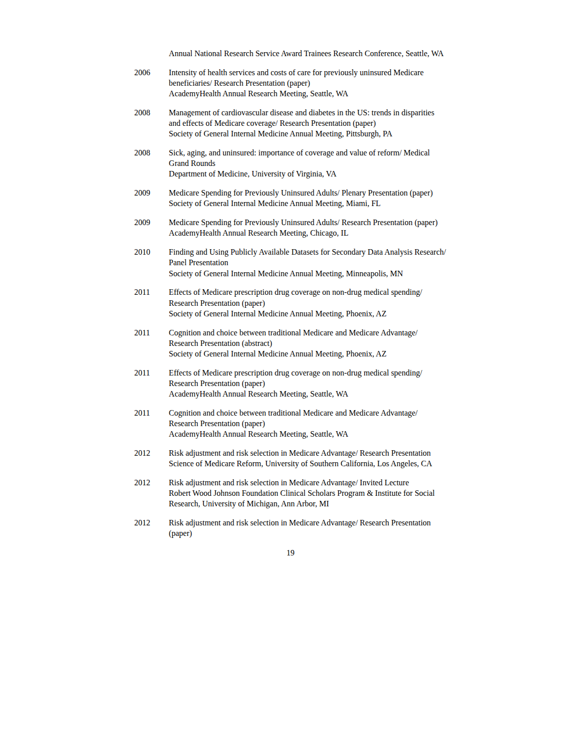Annual National Research Service Award Trainees Research Conference, Seattle, WA
2006
Intensity of health services and costs of care for previously uninsured Medicare beneficiaries/ Research Presentation (paper)
AcademyHealth Annual Research Meeting, Seattle, WA
2008
Management of cardiovascular disease and diabetes in the US: trends in disparities and effects of Medicare coverage/ Research Presentation (paper)
Society of General Internal Medicine Annual Meeting, Pittsburgh, PA
2008
Sick, aging, and uninsured: importance of coverage and value of reform/ Medical Grand Rounds
Department of Medicine, University of Virginia, VA
2009
Medicare Spending for Previously Uninsured Adults/ Plenary Presentation (paper)
Society of General Internal Medicine Annual Meeting, Miami, FL
2009
Medicare Spending for Previously Uninsured Adults/ Research Presentation (paper)
AcademyHealth Annual Research Meeting, Chicago, IL
2010
Finding and Using Publicly Available Datasets for Secondary Data Analysis Research/ Panel Presentation
Society of General Internal Medicine Annual Meeting, Minneapolis, MN
2011
Effects of Medicare prescription drug coverage on non-drug medical spending/ Research Presentation (paper)
Society of General Internal Medicine Annual Meeting, Phoenix, AZ
2011
Cognition and choice between traditional Medicare and Medicare Advantage/ Research Presentation (abstract)
Society of General Internal Medicine Annual Meeting, Phoenix, AZ
2011
Effects of Medicare prescription drug coverage on non-drug medical spending/ Research Presentation (paper)
AcademyHealth Annual Research Meeting, Seattle, WA
2011
Cognition and choice between traditional Medicare and Medicare Advantage/ Research Presentation (paper)
AcademyHealth Annual Research Meeting, Seattle, WA
2012
Risk adjustment and risk selection in Medicare Advantage/ Research Presentation
Science of Medicare Reform, University of Southern California, Los Angeles, CA
2012
Risk adjustment and risk selection in Medicare Advantage/ Invited Lecture
Robert Wood Johnson Foundation Clinical Scholars Program & Institute for Social Research, University of Michigan, Ann Arbor, MI
2012
Risk adjustment and risk selection in Medicare Advantage/ Research Presentation (paper)
19